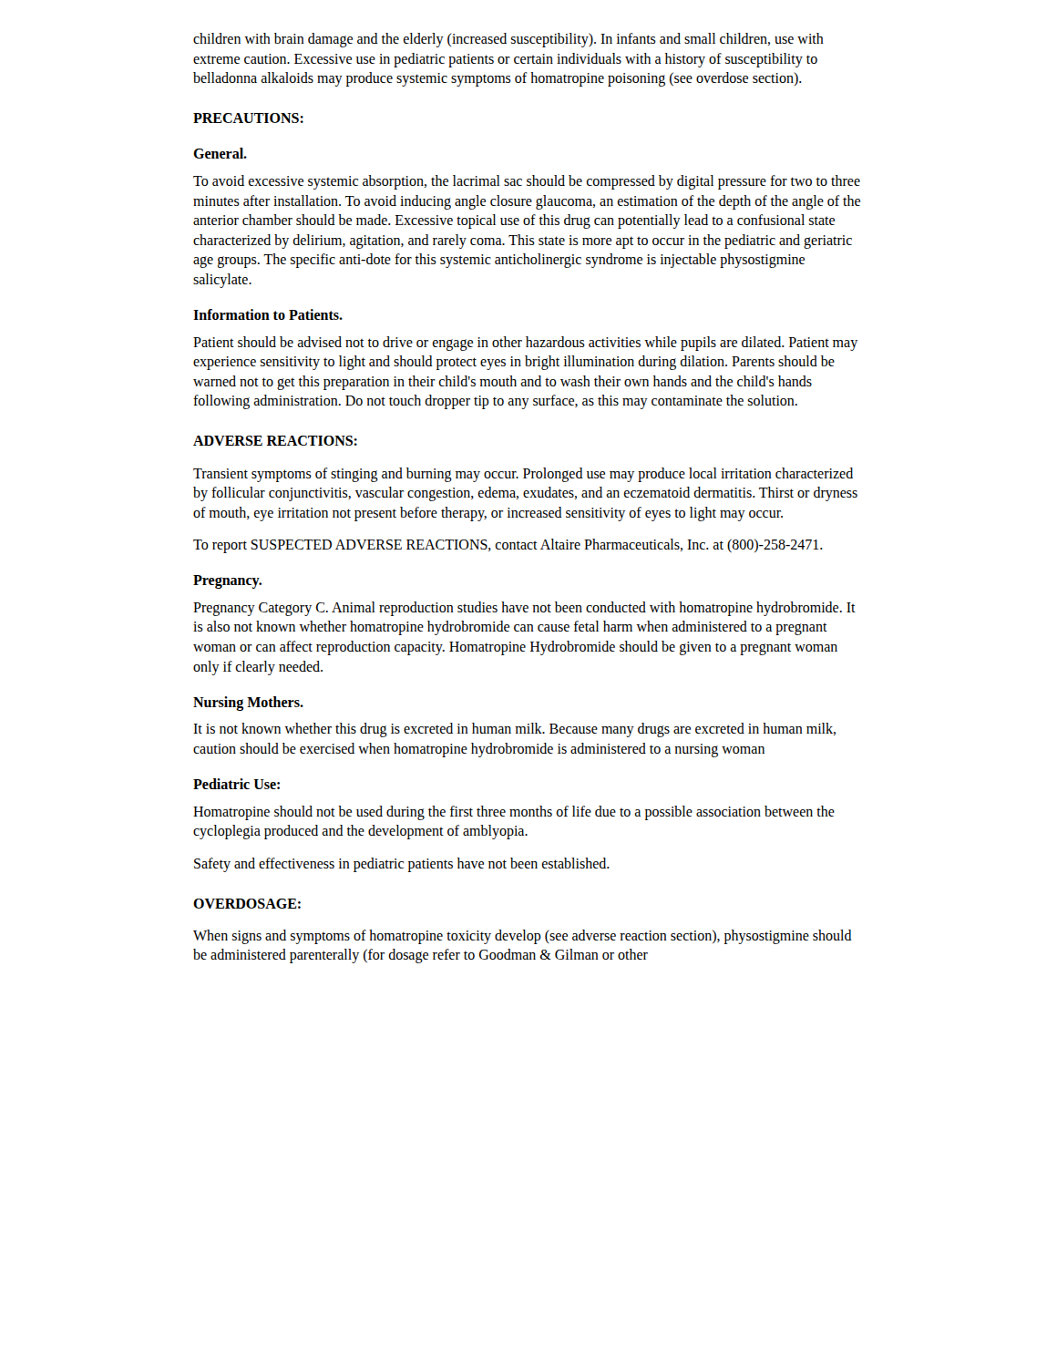children with brain damage and the elderly (increased susceptibility). In infants and small children, use with extreme caution. Excessive use in pediatric patients or certain individuals with a history of susceptibility to belladonna alkaloids may produce systemic symptoms of homatropine poisoning (see overdose section).
PRECAUTIONS:
General.
To avoid excessive systemic absorption, the lacrimal sac should be compressed by digital pressure for two to three minutes after installation. To avoid inducing angle closure glaucoma, an estimation of the depth of the angle of the anterior chamber should be made. Excessive topical use of this drug can potentially lead to a confusional state characterized by delirium, agitation, and rarely coma. This state is more apt to occur in the pediatric and geriatric age groups. The specific anti-dote for this systemic anticholinergic syndrome is injectable physostigmine salicylate.
Information to Patients.
Patient should be advised not to drive or engage in other hazardous activities while pupils are dilated. Patient may experience sensitivity to light and should protect eyes in bright illumination during dilation. Parents should be warned not to get this preparation in their child's mouth and to wash their own hands and the child's hands following administration. Do not touch dropper tip to any surface, as this may contaminate the solution.
ADVERSE REACTIONS:
Transient symptoms of stinging and burning may occur. Prolonged use may produce local irritation characterized by follicular conjunctivitis, vascular congestion, edema, exudates, and an eczematoid dermatitis. Thirst or dryness of mouth, eye irritation not present before therapy, or increased sensitivity of eyes to light may occur.
To report SUSPECTED ADVERSE REACTIONS, contact Altaire Pharmaceuticals, Inc. at (800)-258-2471.
Pregnancy.
Pregnancy Category C. Animal reproduction studies have not been conducted with homatropine hydrobromide. It is also not known whether homatropine hydrobromide can cause fetal harm when administered to a pregnant woman or can affect reproduction capacity. Homatropine Hydrobromide should be given to a pregnant woman only if clearly needed.
Nursing Mothers.
It is not known whether this drug is excreted in human milk. Because many drugs are excreted in human milk, caution should be exercised when homatropine hydrobromide is administered to a nursing woman
Pediatric Use:
Homatropine should not be used during the first three months of life due to a possible association between the cycloplegia produced and the development of amblyopia.
Safety and effectiveness in pediatric patients have not been established.
OVERDOSAGE:
When signs and symptoms of homatropine toxicity develop (see adverse reaction section), physostigmine should be administered parenterally (for dosage refer to Goodman & Gilman or other